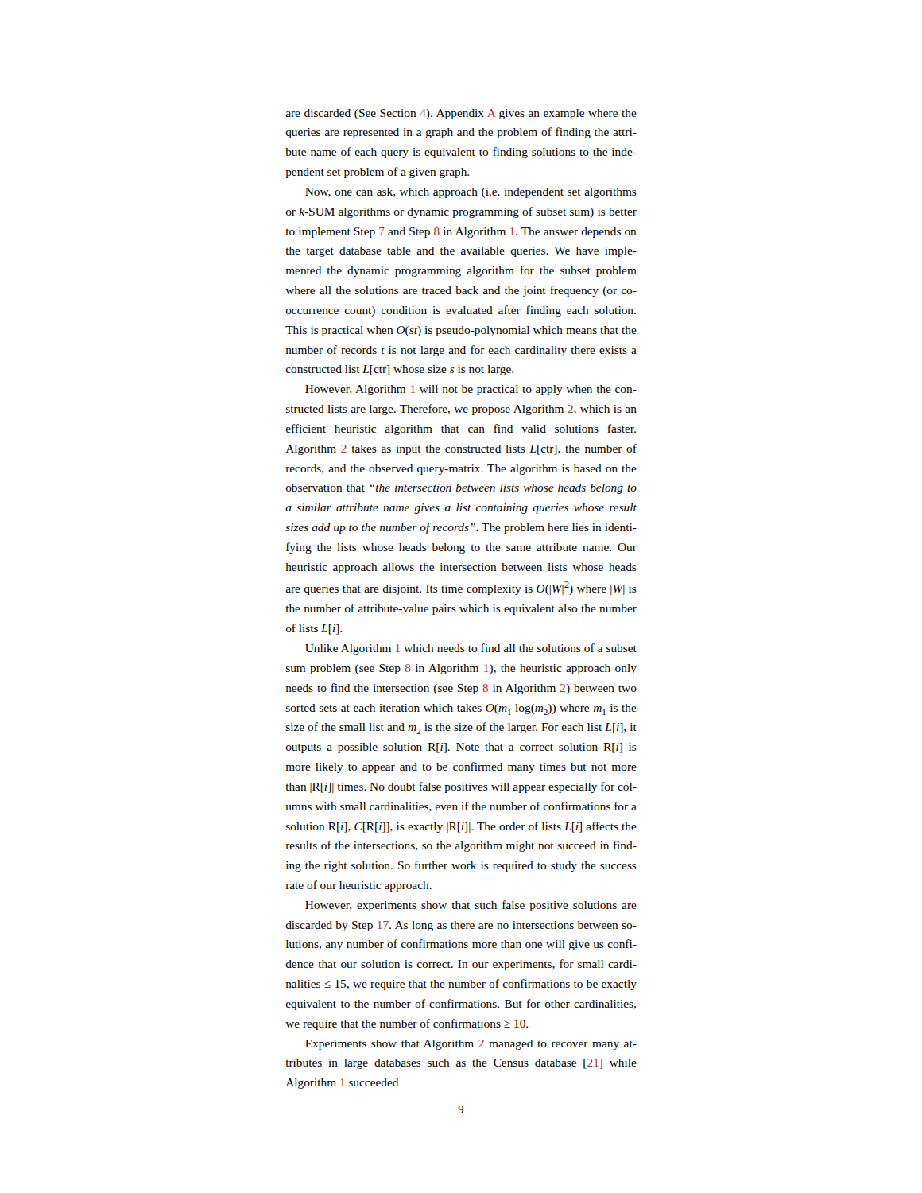are discarded (See Section 4). Appendix A gives an example where the queries are represented in a graph and the problem of finding the attribute name of each query is equivalent to finding solutions to the independent set problem of a given graph.
Now, one can ask, which approach (i.e. independent set algorithms or k-SUM algorithms or dynamic programming of subset sum) is better to implement Step 7 and Step 8 in Algorithm 1. The answer depends on the target database table and the available queries. We have implemented the dynamic programming algorithm for the subset problem where all the solutions are traced back and the joint frequency (or co-occurrence count) condition is evaluated after finding each solution. This is practical when O(st) is pseudo-polynomial which means that the number of records t is not large and for each cardinality there exists a constructed list L[ctr] whose size s is not large.
However, Algorithm 1 will not be practical to apply when the constructed lists are large. Therefore, we propose Algorithm 2, which is an efficient heuristic algorithm that can find valid solutions faster. Algorithm 2 takes as input the constructed lists L[ctr], the number of records, and the observed query-matrix. The algorithm is based on the observation that “the intersection between lists whose heads belong to a similar attribute name gives a list containing queries whose result sizes add up to the number of records”. The problem here lies in identifying the lists whose heads belong to the same attribute name. Our heuristic approach allows the intersection between lists whose heads are queries that are disjoint. Its time complexity is O(|W|2) where |W| is the number of attribute-value pairs which is equivalent also the number of lists L[i].
Unlike Algorithm 1 which needs to find all the solutions of a subset sum problem (see Step 8 in Algorithm 1), the heuristic approach only needs to find the intersection (see Step 8 in Algorithm 2) between two sorted sets at each iteration which takes O(m1 log(m2)) where m1 is the size of the small list and m2 is the size of the larger. For each list L[i], it outputs a possible solution R[i]. Note that a correct solution R[i] is more likely to appear and to be confirmed many times but not more than |R[i]| times. No doubt false positives will appear especially for columns with small cardinalities, even if the number of confirmations for a solution R[i], C[R[i]], is exactly |R[i]|. The order of lists L[i] affects the results of the intersections, so the algorithm might not succeed in finding the right solution. So further work is required to study the success rate of our heuristic approach.
However, experiments show that such false positive solutions are discarded by Step 17. As long as there are no intersections between solutions, any number of confirmations more than one will give us confidence that our solution is correct. In our experiments, for small cardinalities ≤ 15, we require that the number of confirmations to be exactly equivalent to the number of confirmations. But for other cardinalities, we require that the number of confirmations ≥ 10.
Experiments show that Algorithm 2 managed to recover many attributes in large databases such as the Census database [21] while Algorithm 1 succeeded
9